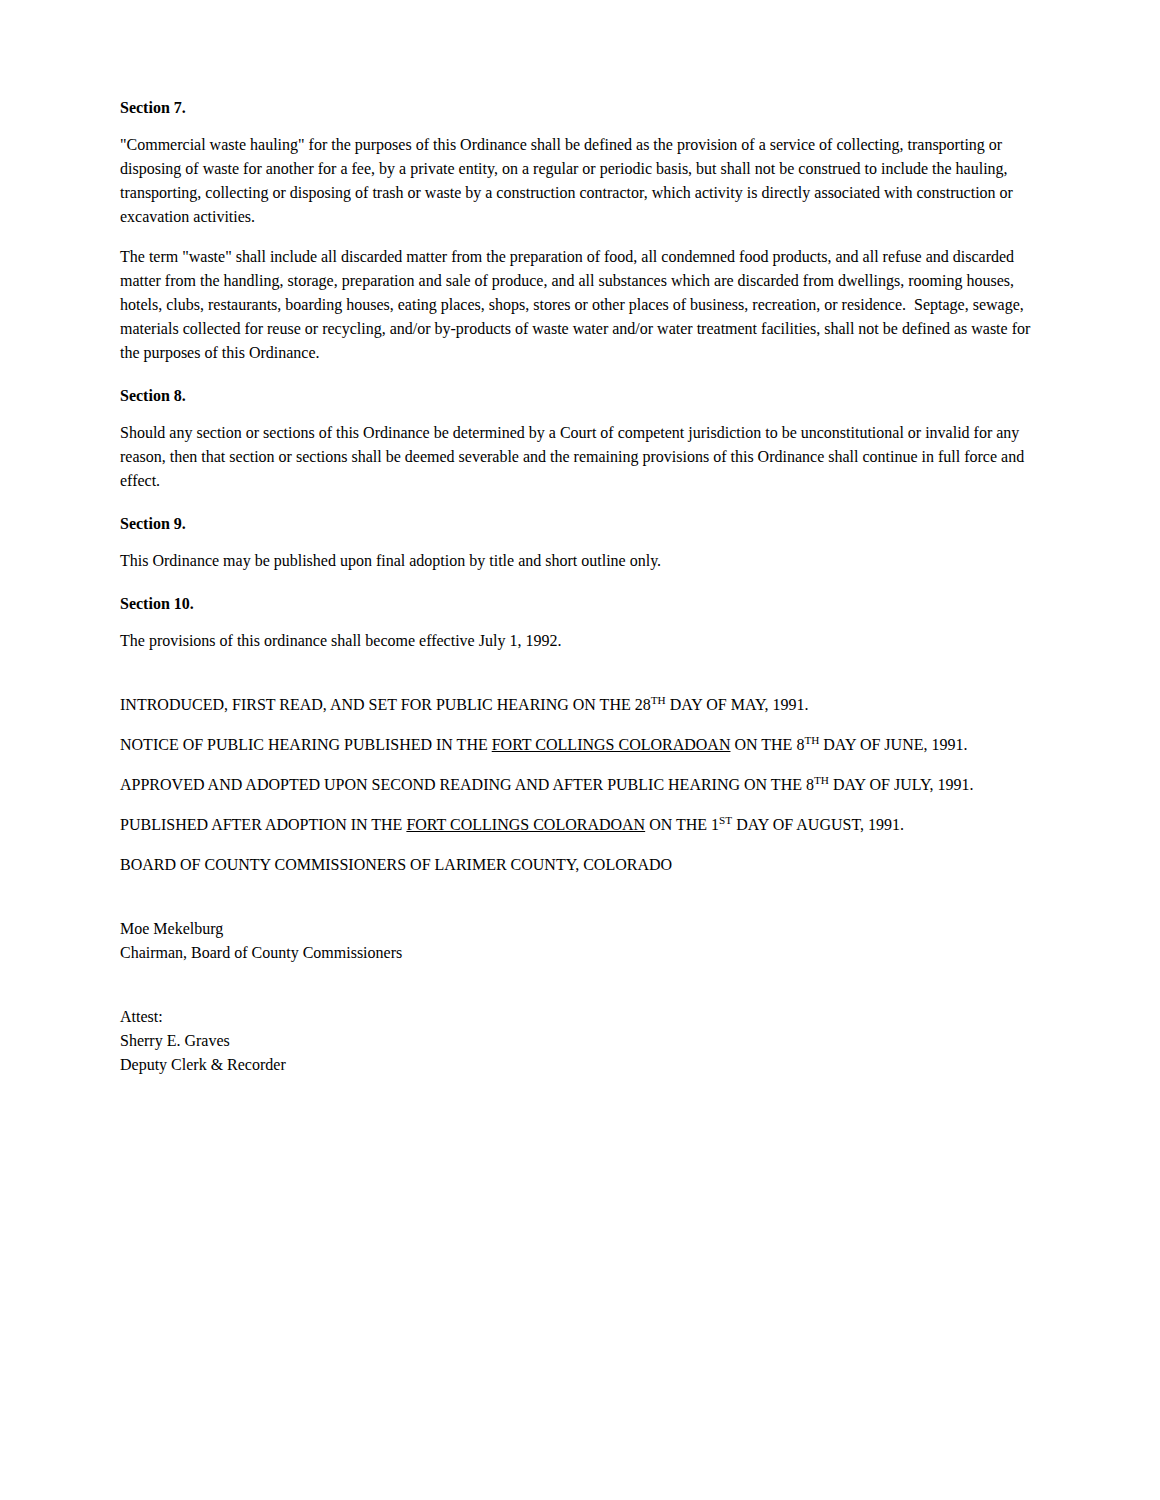Section 7.
"Commercial waste hauling" for the purposes of this Ordinance shall be defined as the provision of a service of collecting, transporting or disposing of waste for another for a fee, by a private entity, on a regular or periodic basis, but shall not be construed to include the hauling, transporting, collecting or disposing of trash or waste by a construction contractor, which activity is directly associated with construction or excavation activities.
The term "waste" shall include all discarded matter from the preparation of food, all condemned food products, and all refuse and discarded matter from the handling, storage, preparation and sale of produce, and all substances which are discarded from dwellings, rooming houses, hotels, clubs, restaurants, boarding houses, eating places, shops, stores or other places of business, recreation, or residence. Septage, sewage, materials collected for reuse or recycling, and/or by-products of waste water and/or water treatment facilities, shall not be defined as waste for the purposes of this Ordinance.
Section 8.
Should any section or sections of this Ordinance be determined by a Court of competent jurisdiction to be unconstitutional or invalid for any reason, then that section or sections shall be deemed severable and the remaining provisions of this Ordinance shall continue in full force and effect.
Section 9.
This Ordinance may be published upon final adoption by title and short outline only.
Section 10.
The provisions of this ordinance shall become effective July 1, 1992.
INTRODUCED, FIRST READ, AND SET FOR PUBLIC HEARING ON THE 28TH DAY OF MAY, 1991.
NOTICE OF PUBLIC HEARING PUBLISHED IN THE FORT COLLINGS COLORADOAN ON THE 8TH DAY OF JUNE, 1991.
APPROVED AND ADOPTED UPON SECOND READING AND AFTER PUBLIC HEARING ON THE 8TH DAY OF JULY, 1991.
PUBLISHED AFTER ADOPTION IN THE FORT COLLINGS COLORADOAN ON THE 1ST DAY OF AUGUST, 1991.
BOARD OF COUNTY COMMISSIONERS OF LARIMER COUNTY, COLORADO
Moe Mekelburg
Chairman, Board of County Commissioners
Attest:
Sherry E. Graves
Deputy Clerk & Recorder